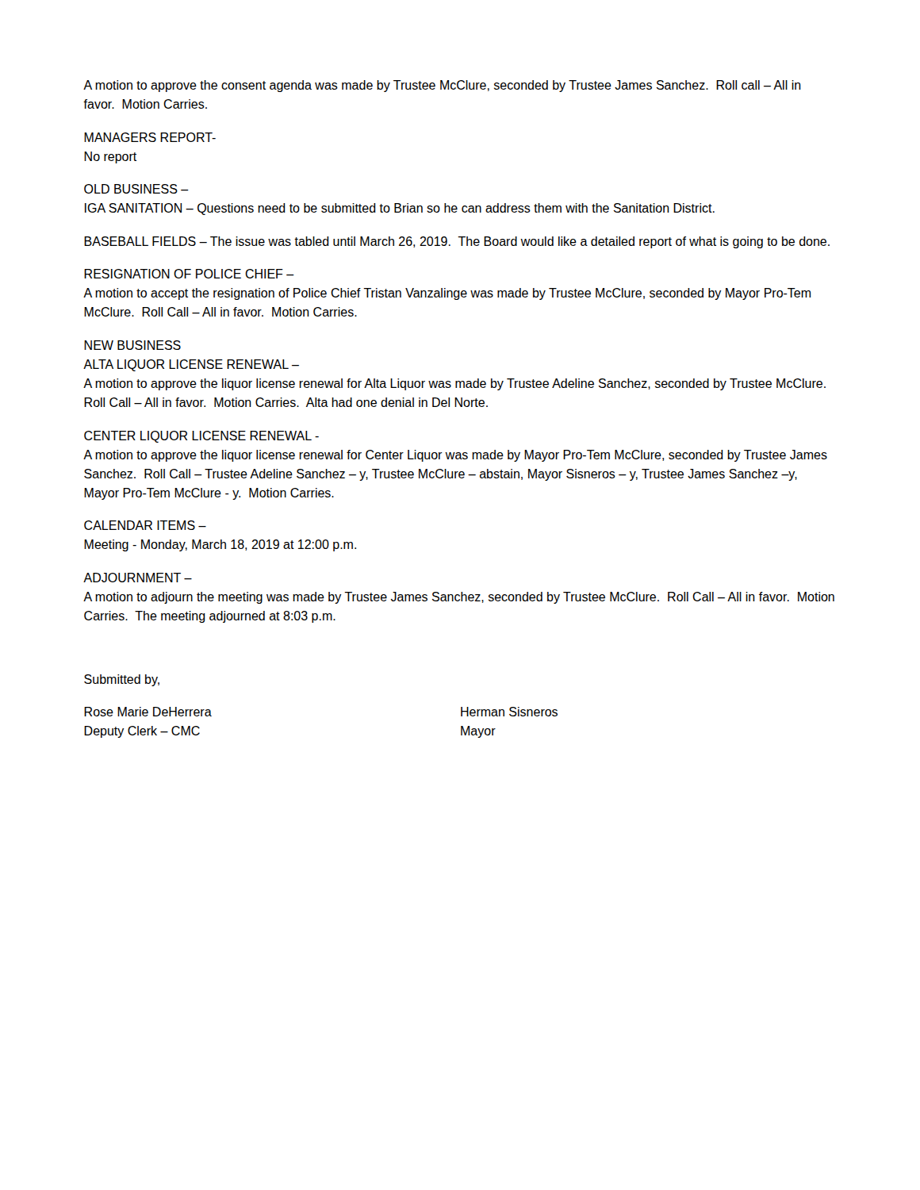A motion to approve the consent agenda was made by Trustee McClure, seconded by Trustee James Sanchez. Roll call – All in favor. Motion Carries.
MANAGERS REPORT-
No report
OLD BUSINESS –
IGA SANITATION – Questions need to be submitted to Brian so he can address them with the Sanitation District.
BASEBALL FIELDS – The issue was tabled until March 26, 2019. The Board would like a detailed report of what is going to be done.
RESIGNATION OF POLICE CHIEF –
A motion to accept the resignation of Police Chief Tristan Vanzalinge was made by Trustee McClure, seconded by Mayor Pro-Tem McClure. Roll Call – All in favor. Motion Carries.
NEW BUSINESS
ALTA LIQUOR LICENSE RENEWAL –
A motion to approve the liquor license renewal for Alta Liquor was made by Trustee Adeline Sanchez, seconded by Trustee McClure. Roll Call – All in favor. Motion Carries. Alta had one denial in Del Norte.
CENTER LIQUOR LICENSE RENEWAL -
A motion to approve the liquor license renewal for Center Liquor was made by Mayor Pro-Tem McClure, seconded by Trustee James Sanchez. Roll Call – Trustee Adeline Sanchez – y, Trustee McClure – abstain, Mayor Sisneros – y, Trustee James Sanchez –y, Mayor Pro-Tem McClure - y. Motion Carries.
CALENDAR ITEMS –
Meeting - Monday, March 18, 2019 at 12:00 p.m.
ADJOURNMENT –
A motion to adjourn the meeting was made by Trustee James Sanchez, seconded by Trustee McClure. Roll Call – All in favor. Motion Carries. The meeting adjourned at 8:03 p.m.
Submitted by,
| Rose Marie DeHerrera | Herman Sisneros |
| Deputy Clerk – CMC | Mayor |